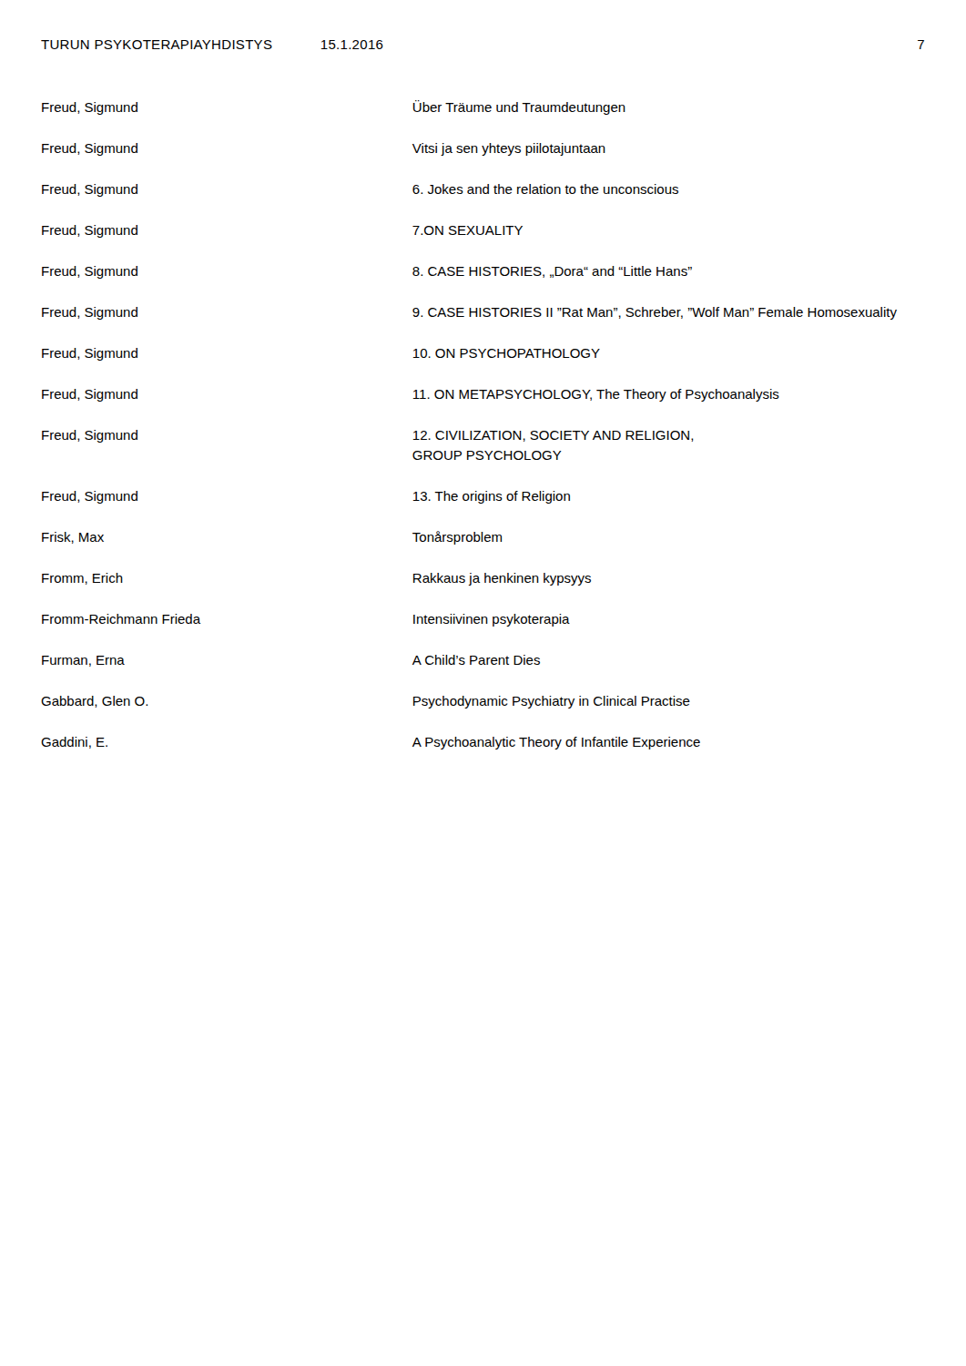TURUN PSYKOTERAPIAYHDISTYS 15.1.2016 7
| Freud, Sigmund | Über Träume und Traumdeutungen |
| Freud, Sigmund | Vitsi ja sen yhteys piilotajuntaan |
| Freud, Sigmund | 6. Jokes and the relation to the unconscious |
| Freud, Sigmund | 7.ON SEXUALITY |
| Freud, Sigmund | 8. CASE HISTORIES, „Dora“ and “Little Hans” |
| Freud, Sigmund | 9. CASE HISTORIES II ”Rat Man”, Schreber, ”Wolf Man” Female Homosexuality |
| Freud, Sigmund | 10. ON PSYCHOPATHOLOGY |
| Freud, Sigmund | 11. ON METAPSYCHOLOGY, The Theory of Psychoanalysis |
| Freud, Sigmund | 12. CIVILIZATION, SOCIETY AND RELIGION, GROUP PSYCHOLOGY |
| Freud, Sigmund | 13. The origins of Religion |
| Frisk, Max | Tonårsproblem |
| Fromm, Erich | Rakkaus ja henkinen kypsyys |
| Fromm-Reichmann Frieda | Intensiivinen psykoterapia |
| Furman, Erna | A Child’s Parent Dies |
| Gabbard, Glen O. | Psychodynamic Psychiatry in Clinical Practise |
| Gaddini, E. | A Psychoanalytic Theory of Infantile Experience |